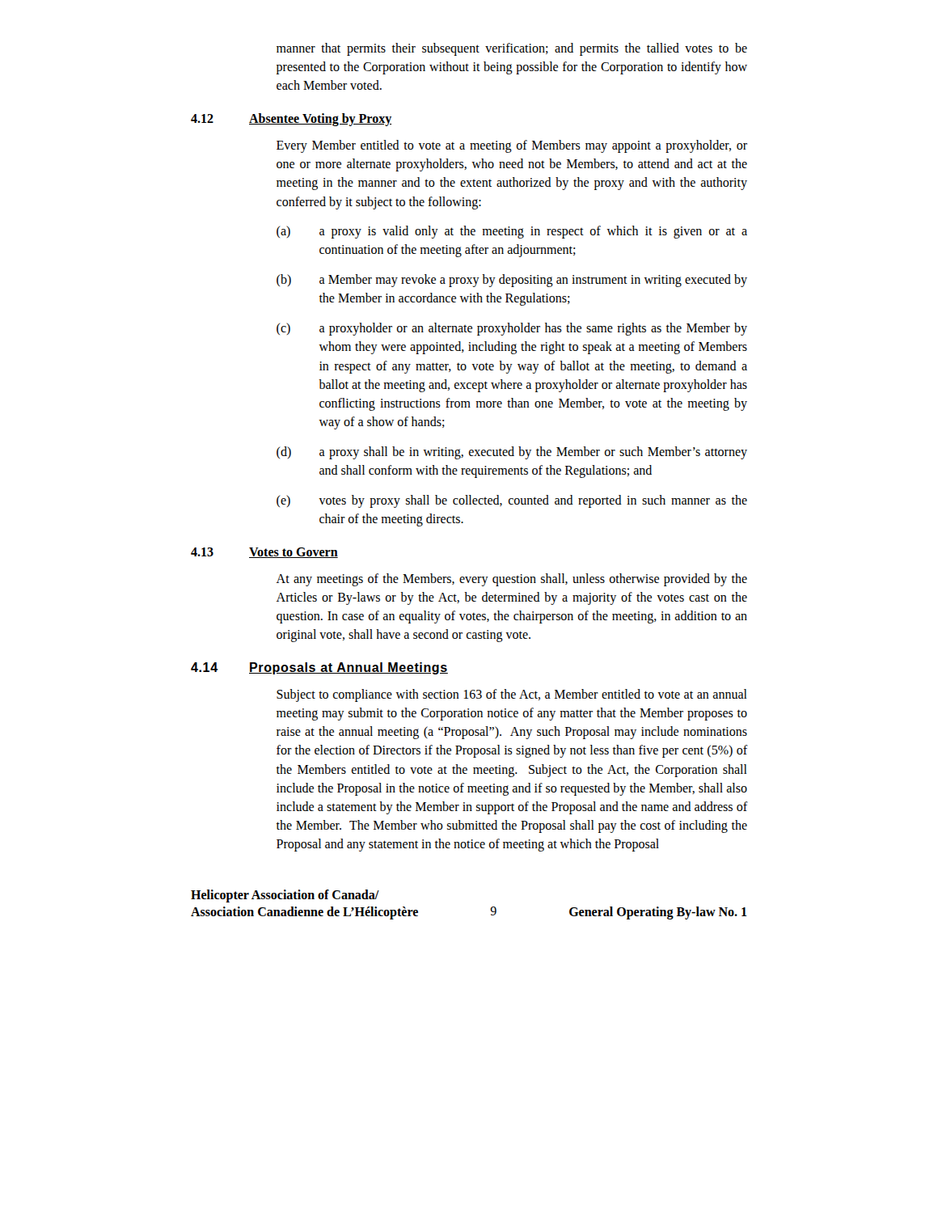manner that permits their subsequent verification; and permits the tallied votes to be presented to the Corporation without it being possible for the Corporation to identify how each Member voted.
4.12 Absentee Voting by Proxy
Every Member entitled to vote at a meeting of Members may appoint a proxyholder, or one or more alternate proxyholders, who need not be Members, to attend and act at the meeting in the manner and to the extent authorized by the proxy and with the authority conferred by it subject to the following:
(a) a proxy is valid only at the meeting in respect of which it is given or at a continuation of the meeting after an adjournment;
(b) a Member may revoke a proxy by depositing an instrument in writing executed by the Member in accordance with the Regulations;
(c) a proxyholder or an alternate proxyholder has the same rights as the Member by whom they were appointed, including the right to speak at a meeting of Members in respect of any matter, to vote by way of ballot at the meeting, to demand a ballot at the meeting and, except where a proxyholder or alternate proxyholder has conflicting instructions from more than one Member, to vote at the meeting by way of a show of hands;
(d) a proxy shall be in writing, executed by the Member or such Member’s attorney and shall conform with the requirements of the Regulations; and
(e) votes by proxy shall be collected, counted and reported in such manner as the chair of the meeting directs.
4.13 Votes to Govern
At any meetings of the Members, every question shall, unless otherwise provided by the Articles or By-laws or by the Act, be determined by a majority of the votes cast on the question. In case of an equality of votes, the chairperson of the meeting, in addition to an original vote, shall have a second or casting vote.
4.14 Proposals at Annual Meetings
Subject to compliance with section 163 of the Act, a Member entitled to vote at an annual meeting may submit to the Corporation notice of any matter that the Member proposes to raise at the annual meeting (a “Proposal”). Any such Proposal may include nominations for the election of Directors if the Proposal is signed by not less than five per cent (5%) of the Members entitled to vote at the meeting. Subject to the Act, the Corporation shall include the Proposal in the notice of meeting and if so requested by the Member, shall also include a statement by the Member in support of the Proposal and the name and address of the Member. The Member who submitted the Proposal shall pay the cost of including the Proposal and any statement in the notice of meeting at which the Proposal
Helicopter Association of Canada/
Association Canadienne de L’Hélicoptère
9
General Operating By-law No. 1